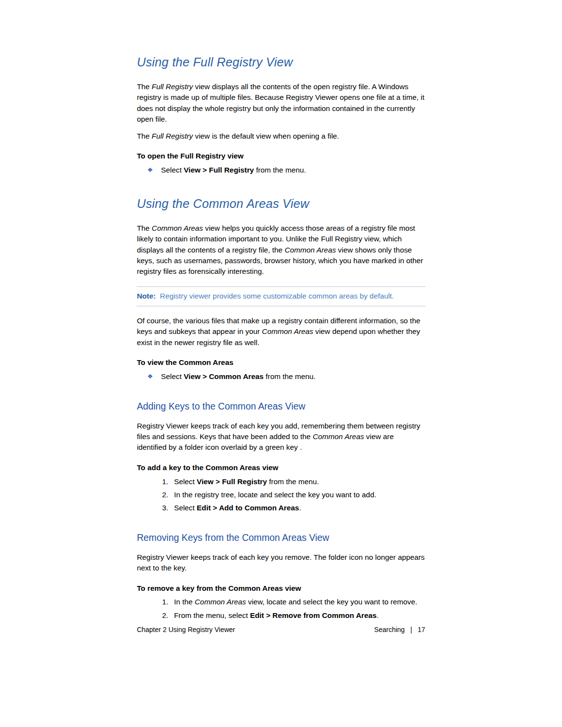Using the Full Registry View
The Full Registry view displays all the contents of the open registry file. A Windows registry is made up of multiple files. Because Registry Viewer opens one file at a time, it does not display the whole registry but only the information contained in the currently open file.
The Full Registry view is the default view when opening a file.
To open the Full Registry view
Select View > Full Registry from the menu.
Using the Common Areas View
The Common Areas view helps you quickly access those areas of a registry file most likely to contain information important to you. Unlike the Full Registry view, which displays all the contents of a registry file, the Common Areas view shows only those keys, such as usernames, passwords, browser history, which you have marked in other registry files as forensically interesting.
Note: Registry viewer provides some customizable common areas by default.
Of course, the various files that make up a registry contain different information, so the keys and subkeys that appear in your Common Areas view depend upon whether they exist in the newer registry file as well.
To view the Common Areas
Select View > Common Areas from the menu.
Adding Keys to the Common Areas View
Registry Viewer keeps track of each key you add, remembering them between registry files and sessions. Keys that have been added to the Common Areas view are identified by a folder icon overlaid by a green key .
To add a key to the Common Areas view
Select View > Full Registry from the menu.
In the registry tree, locate and select the key you want to add.
Select Edit > Add to Common Areas.
Removing Keys from the Common Areas View
Registry Viewer keeps track of each key you remove. The folder icon no longer appears next to the key.
To remove a key from the Common Areas view
In the Common Areas view, locate and select the key you want to remove.
From the menu, select Edit > Remove from Common Areas.
Chapter 2 Using Registry Viewer
Searching|17